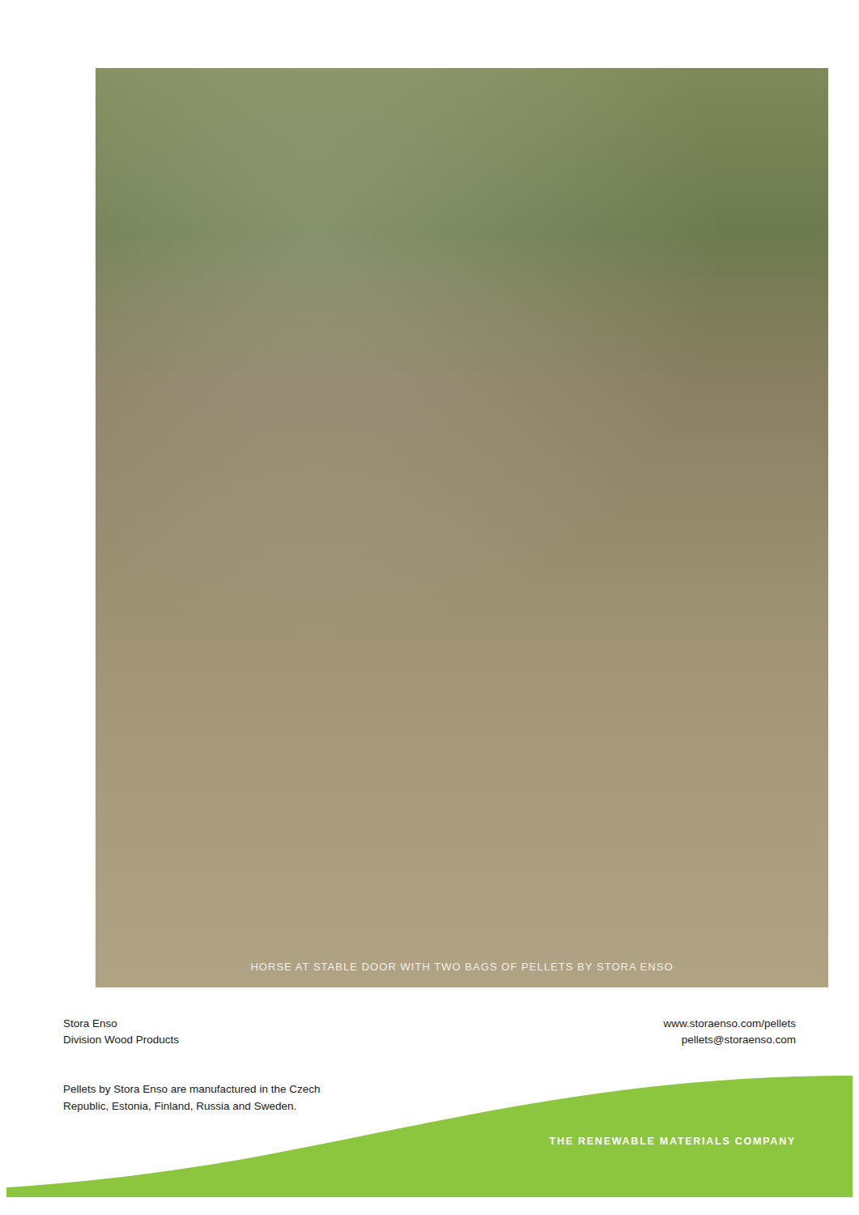Horse at stable door with two bags of Pellets by Stora Enso
Stora Enso
Division Wood Products
www.storaenso.com/pellets
pellets@storaenso.com
Pellets by Stora Enso are manufactured in the Czech Republic, Estonia, Finland, Russia and Sweden.
The Renewable Materials Company